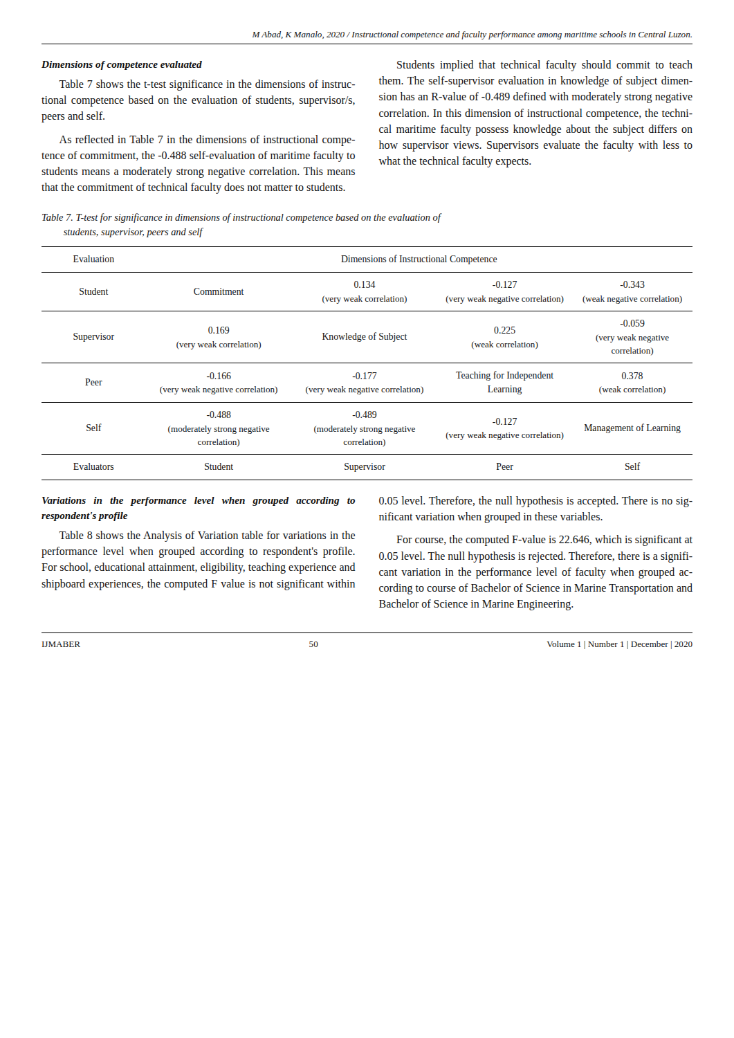M Abad, K Manalo, 2020 / Instructional competence and faculty performance among maritime schools in Central Luzon.
Dimensions of competence evaluated
Table 7 shows the t-test significance in the dimensions of instructional competence based on the evaluation of students, supervisor/s, peers and self.
As reflected in Table 7 in the dimensions of instructional competence of commitment, the -0.488 self-evaluation of maritime faculty to students means a moderately strong negative correlation. This means that the commitment of technical faculty does not matter to students.
Students implied that technical faculty should commit to teach them. The self-supervisor evaluation in knowledge of subject dimension has an R-value of -0.489 defined with moderately strong negative correlation. In this dimension of instructional competence, the technical maritime faculty possess knowledge about the subject differs on how supervisor views. Supervisors evaluate the faculty with less to what the technical faculty expects.
Table 7. T-test for significance in dimensions of instructional competence based on the evaluation of students, supervisor, peers and self
| Evaluation | Dimensions of Instructional Competence |
| --- | --- |
| Student | Commitment | 0.134 (very weak correlation) | -0.127 (very weak negative correlation) | -0.343 (weak negative correlation) |
| Supervisor | 0.169 (very weak correlation) | Knowledge of Subject | 0.225 (weak correlation) | -0.059 (very weak negative correlation) |
| Peer | -0.166 (very weak negative correlation) | -0.177 (very weak negative correlation) | Teaching for Independent Learning | 0.378 (weak correlation) |
| Self | -0.488 (moderately strong negative correlation) | -0.489 (moderately strong negative correlation) | -0.127 (very weak negative correlation) | Management of Learning |
| Evaluators | Student | Supervisor | Peer | Self |
Variations in the performance level when grouped according to respondent's profile
Table 8 shows the Analysis of Variation table for variations in the performance level when grouped according to respondent's profile. For school, educational attainment, eligibility, teaching experience and shipboard experiences, the computed F value is not significant within 0.05 level. Therefore, the null hypothesis is accepted. There is no significant variation when grouped in these variables.
For course, the computed F-value is 22.646, which is significant at 0.05 level. The null hypothesis is rejected. Therefore, there is a significant variation in the performance level of faculty when grouped according to course of Bachelor of Science in Marine Transportation and Bachelor of Science in Marine Engineering.
IJMABER 50 Volume 1 | Number 1 | December | 2020